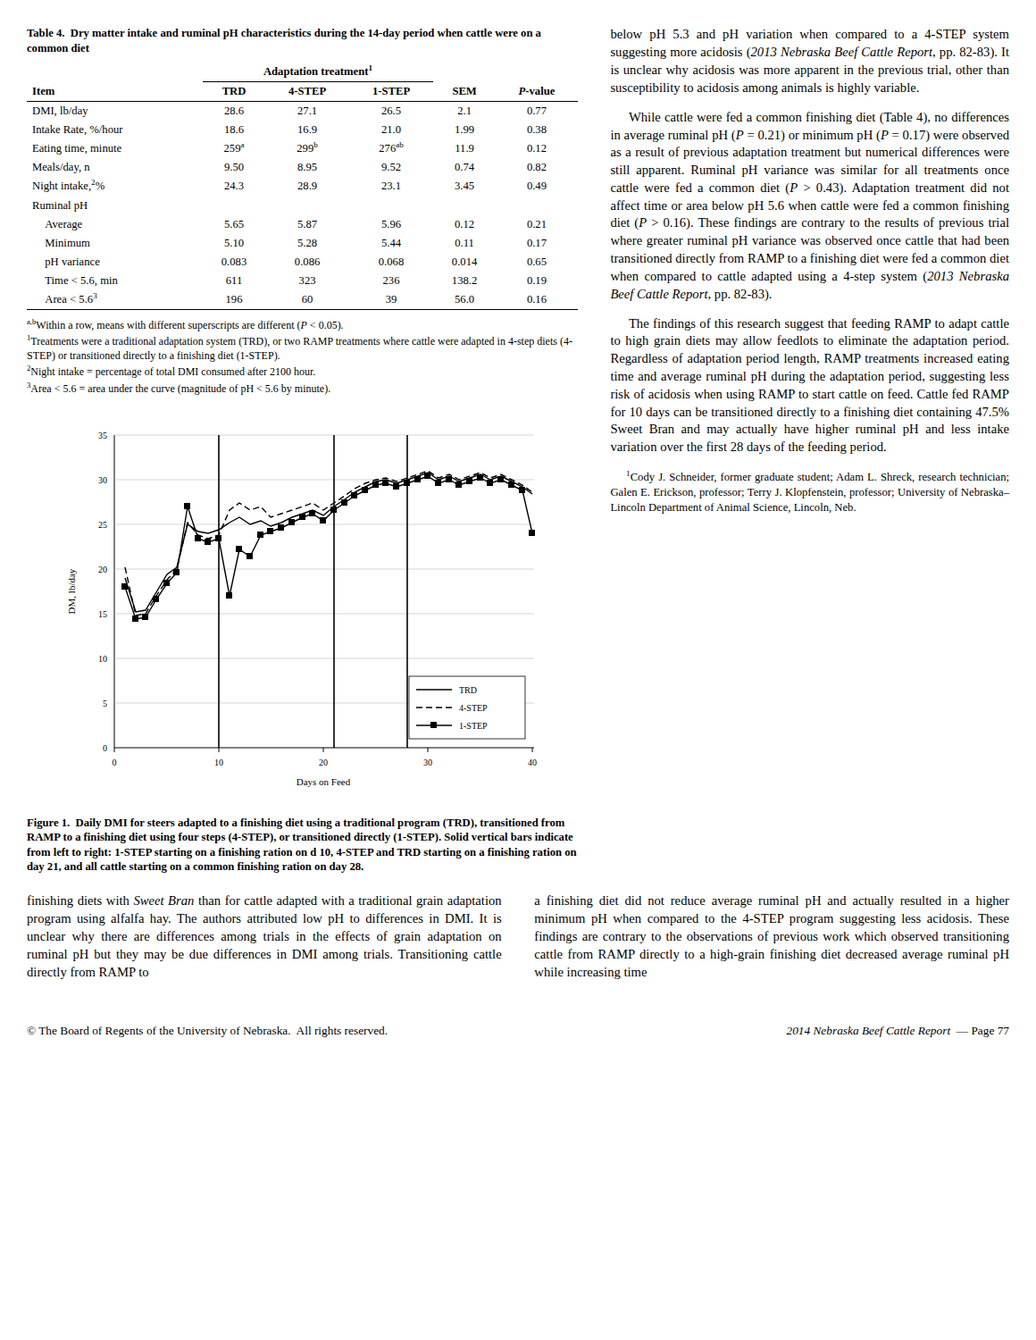Table 4. Dry matter intake and ruminal pH characteristics during the 14-day period when cattle were on a common diet
| | Adaptation treatment 1 | | |
| --- | --- | --- | --- |
| Item | TRD | 4-STEP | 1-STEP | SEM | P -value |
| DMI, lb/day | 28.6 | 27.1 | 26.5 | 2.1 | 0.77 |
| Intake Rate, %/hour | 18.6 | 16.9 | 21.0 | 1.99 | 0.38 |
| Eating time, minute | 259 a | 299 b | 276 ab | 11.9 | 0.12 |
| Meals/day, n | 9.50 | 8.95 | 9.52 | 0.74 | 0.82 |
| Night intake, 2 % | 24.3 | 28.9 | 23.1 | 3.45 | 0.49 |
| Ruminal pH |
| Average | 5.65 | 5.87 | 5.96 | 0.12 | 0.21 |
| Minimum | 5.10 | 5.28 | 5.44 | 0.11 | 0.17 |
| pH variance | 0.083 | 0.086 | 0.068 | 0.014 | 0.65 |
| Time < 5.6, min | 611 | 323 | 236 | 138.2 | 0.19 |
| Area < 5.6 3 | 196 | 60 | 39 | 56.0 | 0.16 |
a,bWithin a row, means with different superscripts are different (P < 0.05).
1Treatments were a traditional adaptation system (TRD), or two RAMP treatments where cattle were adapted in 4-step diets (4-STEP) or transitioned directly to a finishing diet (1-STEP).
2Night intake = percentage of total DMI consumed after 2100 hour.
3Area < 5.6 = area under the curve (magnitude of pH < 5.6 by minute).
35 30 25 20 15 10 5 0 0 10 20 30 40 Days on Feed DM, lb/day TRD 4-STEP 1-STEP
Figure 1. Daily DMI for steers adapted to a finishing diet using a traditional program (TRD), transitioned from RAMP to a finishing diet using four steps (4-STEP), or transitioned directly (1-STEP). Solid vertical bars indicate from left to right: 1-STEP starting on a finishing ration on d 10, 4-STEP and TRD starting on a finishing ration on day 21, and all cattle starting on a common finishing ration on day 28.
below pH 5.3 and pH variation when compared to a 4-STEP system suggesting more acidosis (2013 Nebraska Beef Cattle Report, pp. 82-83). It is unclear why acidosis was more apparent in the previous trial, other than susceptibility to acidosis among animals is highly variable.
While cattle were fed a common finishing diet (Table 4), no differences in average ruminal pH (P = 0.21) or minimum pH (P = 0.17) were observed as a result of previous adaptation treatment but numerical differences were still apparent. Ruminal pH variance was similar for all treatments once cattle were fed a common diet (P > 0.43). Adaptation treatment did not affect time or area below pH 5.6 when cattle were fed a common finishing diet (P > 0.16). These findings are contrary to the results of previous trial where greater ruminal pH variance was observed once cattle that had been transitioned directly from RAMP to a finishing diet were fed a common diet when compared to cattle adapted using a 4-step system (2013 Nebraska Beef Cattle Report, pp. 82-83).
The findings of this research suggest that feeding RAMP to adapt cattle to high grain diets may allow feedlots to eliminate the adaptation period. Regardless of adaptation period length, RAMP treatments increased eating time and average ruminal pH during the adaptation period, suggesting less risk of acidosis when using RAMP to start cattle on feed. Cattle fed RAMP for 10 days can be transitioned directly to a finishing diet containing 47.5% Sweet Bran and may actually have higher ruminal pH and less intake variation over the first 28 days of the feeding period.
1Cody J. Schneider, former graduate student; Adam L. Shreck, research technician; Galen E. Erickson, professor; Terry J. Klopfenstein, professor; University of Nebraska–Lincoln Department of Animal Science, Lincoln, Neb.
finishing diets with Sweet Bran than for cattle adapted with a traditional grain adaptation program using alfalfa hay. The authors attributed low pH to differences in DMI. It is unclear why there are differences among trials in the effects of grain adaptation on ruminal pH but they may be due differences in DMI among trials. Transitioning cattle directly from RAMP to
a finishing diet did not reduce average ruminal pH and actually resulted in a higher minimum pH when compared to the 4-STEP program suggesting less acidosis. These findings are contrary to the observations of previous work which observed transitioning cattle from RAMP directly to a high-grain finishing diet decreased average ruminal pH while increasing time
© The Board of Regents of the University of Nebraska. All rights reserved.
2014 Nebraska Beef Cattle Report — Page 77